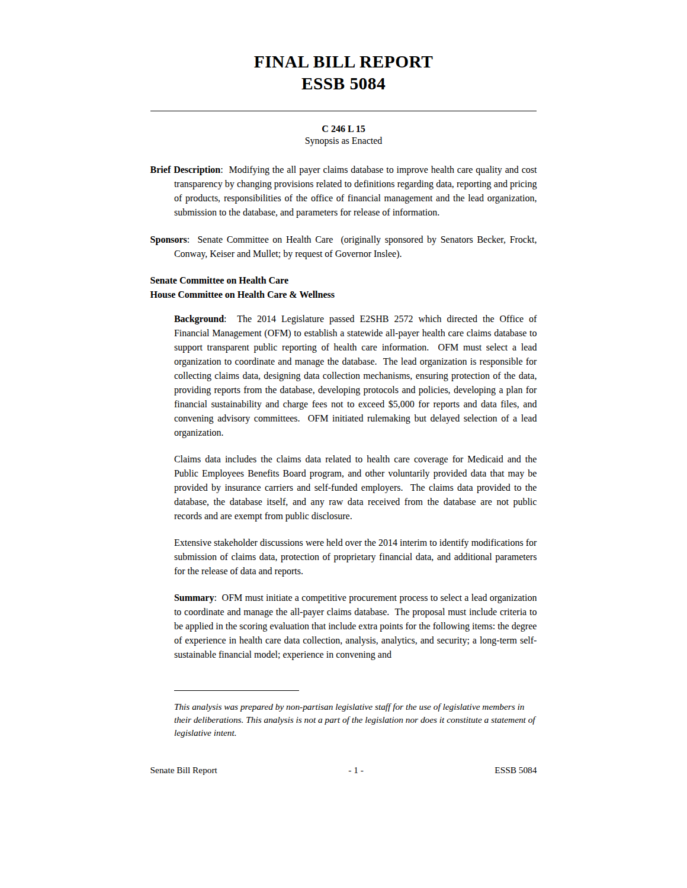FINAL BILL REPORT
ESSB 5084
C 246 L 15
Synopsis as Enacted
Brief Description: Modifying the all payer claims database to improve health care quality and cost transparency by changing provisions related to definitions regarding data, reporting and pricing of products, responsibilities of the office of financial management and the lead organization, submission to the database, and parameters for release of information.
Sponsors: Senate Committee on Health Care (originally sponsored by Senators Becker, Frockt, Conway, Keiser and Mullet; by request of Governor Inslee).
Senate Committee on Health Care
House Committee on Health Care & Wellness
Background: The 2014 Legislature passed E2SHB 2572 which directed the Office of Financial Management (OFM) to establish a statewide all-payer health care claims database to support transparent public reporting of health care information. OFM must select a lead organization to coordinate and manage the database. The lead organization is responsible for collecting claims data, designing data collection mechanisms, ensuring protection of the data, providing reports from the database, developing protocols and policies, developing a plan for financial sustainability and charge fees not to exceed $5,000 for reports and data files, and convening advisory committees. OFM initiated rulemaking but delayed selection of a lead organization.
Claims data includes the claims data related to health care coverage for Medicaid and the Public Employees Benefits Board program, and other voluntarily provided data that may be provided by insurance carriers and self-funded employers. The claims data provided to the database, the database itself, and any raw data received from the database are not public records and are exempt from public disclosure.
Extensive stakeholder discussions were held over the 2014 interim to identify modifications for submission of claims data, protection of proprietary financial data, and additional parameters for the release of data and reports.
Summary: OFM must initiate a competitive procurement process to select a lead organization to coordinate and manage the all-payer claims database. The proposal must include criteria to be applied in the scoring evaluation that include extra points for the following items: the degree of experience in health care data collection, analysis, analytics, and security; a long-term self-sustainable financial model; experience in convening and
This analysis was prepared by non-partisan legislative staff for the use of legislative members in their deliberations. This analysis is not a part of the legislation nor does it constitute a statement of legislative intent.
Senate Bill Report - 1 - ESSB 5084